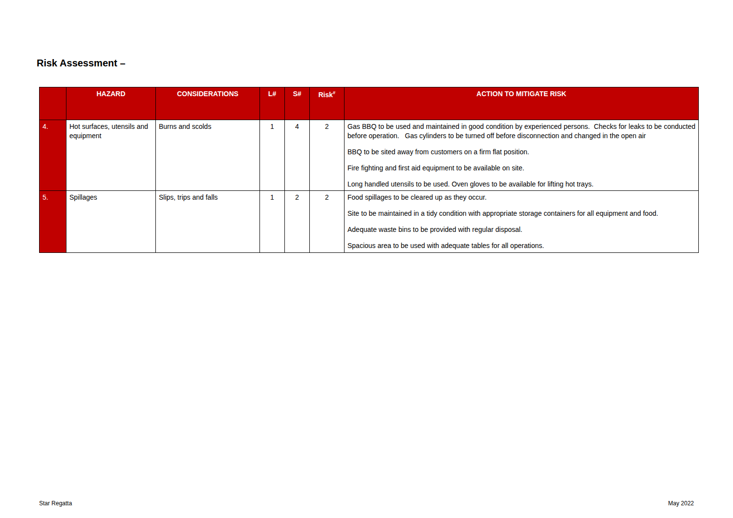Risk Assessment –
| | HAZARD | CONSIDERATIONS | L# | S# | Risk # | ACTION TO MITIGATE RISK |
| --- | --- | --- | --- | --- | --- | --- |
| 4. | Hot surfaces, utensils and equipment | Burns and scolds | 1 | 4 | 2 | Gas BBQ to be used and maintained in good condition by experienced persons. Checks for leaks to be conducted before operation. Gas cylinders to be turned off before disconnection and changed in the open air BBQ to be sited away from customers on a firm flat position. Fire fighting and first aid equipment to be available on site. Long handled utensils to be used. Oven gloves to be available for lifting hot trays. |
| 5. | Spillages | Slips, trips and falls | 1 | 2 | 2 | Food spillages to be cleared up as they occur. Site to be maintained in a tidy condition with appropriate storage containers for all equipment and food. Adequate waste bins to be provided with regular disposal. Spacious area to be used with adequate tables for all operations. |
Star Regatta May 2022